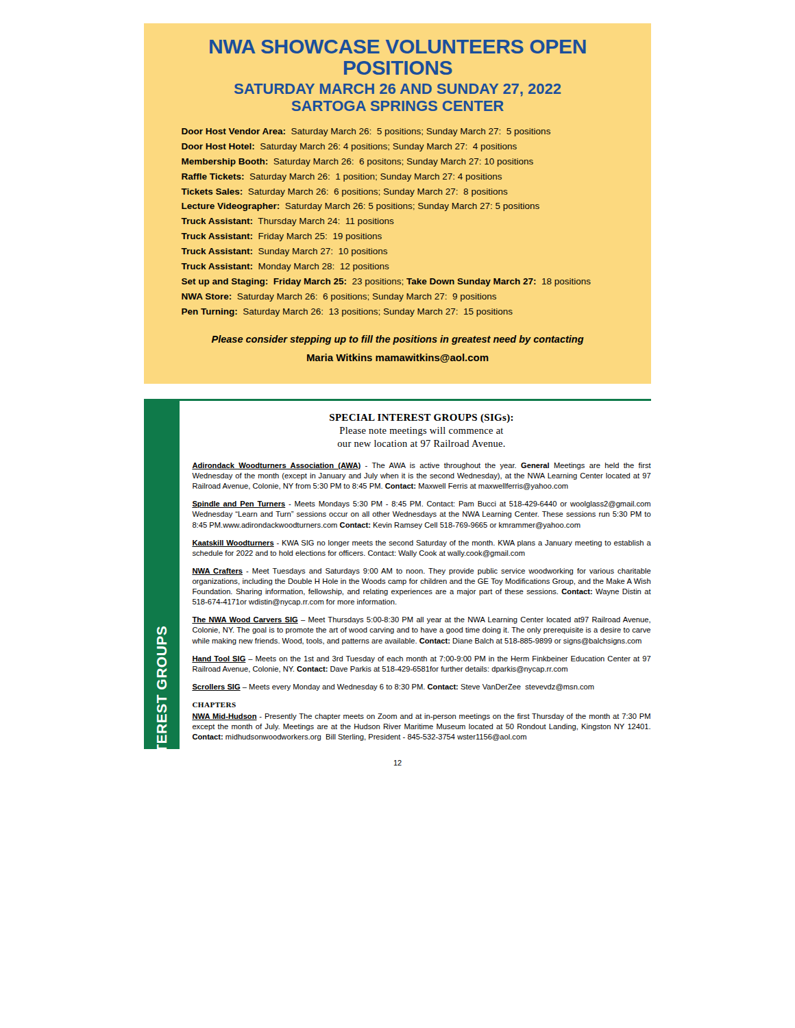NWA SHOWCASE VOLUNTEERS OPEN POSITIONS
SATURDAY MARCH 26 AND SUNDAY 27, 2022
SARTOGA SPRINGS CENTER
Door Host Vendor Area: Saturday March 26: 5 positions; Sunday March 27: 5 positions
Door Host Hotel: Saturday March 26: 4 positions; Sunday March 27: 4 positions
Membership Booth: Saturday March 26: 6 positons; Sunday March 27: 10 positions
Raffle Tickets: Saturday March 26: 1 position; Sunday March 27: 4 positions
Tickets Sales: Saturday March 26: 6 positions; Sunday March 27: 8 positions
Lecture Videographer: Saturday March 26: 5 positions; Sunday March 27: 5 positions
Truck Assistant: Thursday March 24: 11 positions
Truck Assistant: Friday March 25: 19 positions
Truck Assistant: Sunday March 27: 10 positions
Truck Assistant: Monday March 28: 12 positions
Set up and Staging: Friday March 25: 23 positions; Take Down Sunday March 27: 18 positions
NWA Store: Saturday March 26: 6 positions; Sunday March 27: 9 positions
Pen Turning: Saturday March 26: 13 positions; Sunday March 27: 15 positions
Please consider stepping up to fill the positions in greatest need by contacting Maria Witkins mamawitkins@aol.com
SPECIAL INTEREST GROUPS
SPECIAL INTEREST GROUPS (SIGs): Please note meetings will commence at our new location at 97 Railroad Avenue.
Adirondack Woodturners Association (AWA) - The AWA is active throughout the year. General Meetings are held the first Wednesday of the month (except in January and July when it is the second Wednesday), at the NWA Learning Center located at 97 Railroad Avenue, Colonie, NY from 5:30 PM to 8:45 PM. Contact: Maxwell Ferris at maxwellferris@yahoo.com
Spindle and Pen Turners - Meets Mondays 5:30 PM - 8:45 PM. Contact: Pam Bucci at 518-429-6440 or woolglass2@gmail.com Wednesday “Learn and Turn” sessions occur on all other Wednesdays at the NWA Learning Center. These sessions run 5:30 PM to 8:45 PM.www.adirondackwoodturners.com Contact: Kevin Ramsey Cell 518-769-9665 or kmrammer@yahoo.com
Kaatskill Woodturners - KWA SIG no longer meets the second Saturday of the month. KWA plans a January meeting to establish a schedule for 2022 and to hold elections for officers. Contact: Wally Cook at wally.cook@gmail.com
NWA Crafters - Meet Tuesdays and Saturdays 9:00 AM to noon. They provide public service woodworking for various charitable organizations, including the Double H Hole in the Woods camp for children and the GE Toy Modifications Group, and the Make A Wish Foundation. Sharing information, fellowship, and relating experiences are a major part of these sessions. Contact: Wayne Distin at 518-674-4171or wdistin@nycap.rr.com for more information.
The NWA Wood Carvers SIG – Meet Thursdays 5:00-8:30 PM all year at the NWA Learning Center located at97 Railroad Avenue, Colonie, NY. The goal is to promote the art of wood carving and to have a good time doing it. The only prerequisite is a desire to carve while making new friends. Wood, tools, and patterns are available. Contact: Diane Balch at 518-885-9899 or signs@balchsigns.com
Hand Tool SIG – Meets on the 1st and 3rd Tuesday of each month at 7:00-9:00 PM in the Herm Finkbeiner Education Center at 97 Railroad Avenue, Colonie, NY. Contact: Dave Parkis at 518-429-6581for further details: dparkis@nycap.rr.com
Scrollers SIG – Meets every Monday and Wednesday 6 to 8:30 PM. Contact: Steve VanDerZee stevevdz@msn.com
CHAPTERS
NWA Mid-Hudson - Presently The chapter meets on Zoom and at in-person meetings on the first Thursday of the month at 7:30 PM except the month of July. Meetings are at the Hudson River Maritime Museum located at 50 Rondout Landing, Kingston NY 12401. Contact: midhudsonwoodworkers.org Bill Sterling, President - 845-532-3754 wster1156@aol.com
12